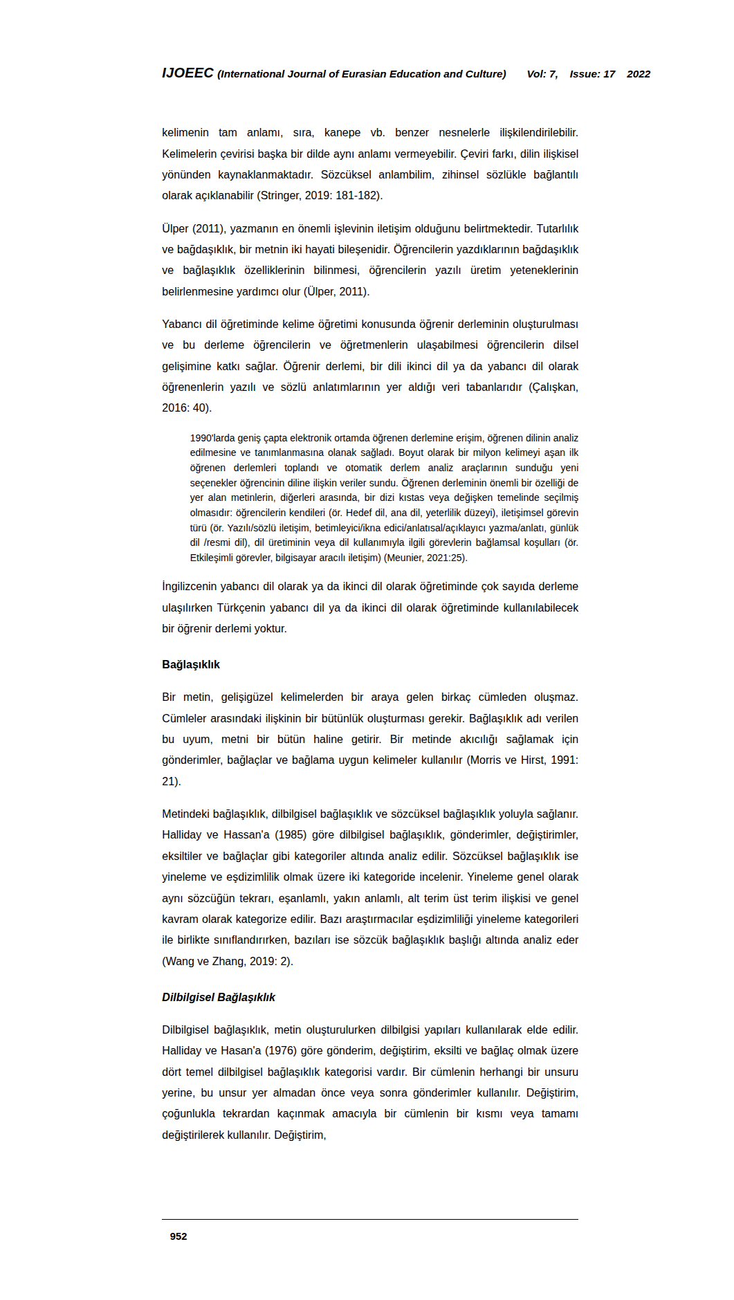IJOEEC (International Journal of Eurasian Education and Culture) Vol: 7,Issue: 172022
kelimenin tam anlamı, sıra, kanepe vb. benzer nesnelerle ilişkilendirilebilir. Kelimelerin çevirisi başka bir dilde aynı anlamı vermeyebilir. Çeviri farkı, dilin ilişkisel yönünden kaynaklanmaktadır. Sözcüksel anlambilim, zihinsel sözlükle bağlantılı olarak açıklanabilir (Stringer, 2019: 181-182).
Ülper (2011), yazmanın en önemli işlevinin iletişim olduğunu belirtmektedir. Tutarlılık ve bağdaşıklık, bir metnin iki hayati bileşenidir. Öğrencilerin yazdıklarının bağdaşıklık ve bağlaşıklık özelliklerinin bilinmesi, öğrencilerin yazılı üretim yeteneklerinin belirlenmesine yardımcı olur (Ülper, 2011).
Yabancı dil öğretiminde kelime öğretimi konusunda öğrenir derleminin oluşturulması ve bu derleme öğrencilerin ve öğretmenlerin ulaşabilmesi öğrencilerin dilsel gelişimine katkı sağlar. Öğrenir derlemi, bir dili ikinci dil ya da yabancı dil olarak öğrenenlerin yazılı ve sözlü anlatımlarının yer aldığı veri tabanlarıdır (Çalışkan, 2016: 40).
1990'larda geniş çapta elektronik ortamda öğrenen derlemine erişim, öğrenen dilinin analiz edilmesine ve tanımlanmasına olanak sağladı. Boyut olarak bir milyon kelimeyi aşan ilk öğrenen derlemleri toplandı ve otomatik derlem analiz araçlarının sunduğu yeni seçenekler öğrencinin diline ilişkin veriler sundu. Öğrenen derleminin önemli bir özelliği de yer alan metinlerin, diğerleri arasında, bir dizi kıstas veya değişken temelinde seçilmiş olmasıdır: öğrencilerin kendileri (ör. Hedef dil, ana dil, yeterlilik düzeyi), iletişimsel görevin türü (ör. Yazılı/sözlü iletişim, betimleyici/ikna edici/anlatısal/açıklayıcı yazma/anlatı, günlük dil /resmi dil), dil üretiminin veya dil kullanımıyla ilgili görevlerin bağlamsal koşulları (ör. Etkileşimli görevler, bilgisayar aracılı iletişim) (Meunier, 2021:25).
İngilizcenin yabancı dil olarak ya da ikinci dil olarak öğretiminde çok sayıda derleme ulaşılırken Türkçenin yabancı dil ya da ikinci dil olarak öğretiminde kullanılabilecek bir öğrenir derlemi yoktur.
Bağlaşıklık
Bir metin, gelişigüzel kelimelerden bir araya gelen birkaç cümleden oluşmaz. Cümleler arasındaki ilişkinin bir bütünlük oluşturması gerekir. Bağlaşıklık adı verilen bu uyum, metni bir bütün haline getirir. Bir metinde akıcılığı sağlamak için gönderimler, bağlaçlar ve bağlama uygun kelimeler kullanılır (Morris ve Hirst, 1991: 21).
Metindeki bağlaşıklık, dilbilgisel bağlaşıklık ve sözcüksel bağlaşıklık yoluyla sağlanır. Halliday ve Hassan'a (1985) göre dilbilgisel bağlaşıklık, gönderimler, değiştirimler, eksiltiler ve bağlaçlar gibi kategoriler altında analiz edilir. Sözcüksel bağlaşıklık ise yineleme ve eşdizimlilik olmak üzere iki kategoride incelenir. Yineleme genel olarak aynı sözcüğün tekrarı, eşanlamlı, yakın anlamlı, alt terim üst terim ilişkisi ve genel kavram olarak kategorize edilir. Bazı araştırmacılar eşdizimliliği yineleme kategorileri ile birlikte sınıflandırırken, bazıları ise sözcük bağlaşıklık başlığı altında analiz eder (Wang ve Zhang, 2019: 2).
Dilbilgisel Bağlaşıklık
Dilbilgisel bağlaşıklık, metin oluşturulurken dilbilgisi yapıları kullanılarak elde edilir. Halliday ve Hasan'a (1976) göre gönderim, değiştirim, eksilti ve bağlaç olmak üzere dört temel dilbilgisel bağlaşıklık kategorisi vardır. Bir cümlenin herhangi bir unsuru yerine, bu unsur yer almadan önce veya sonra gönderimler kullanılır. Değiştirim, çoğunlukla tekrardan kaçınmak amacıyla bir cümlenin bir kısmı veya tamamı değiştirilerek kullanılır. Değiştirim,
952